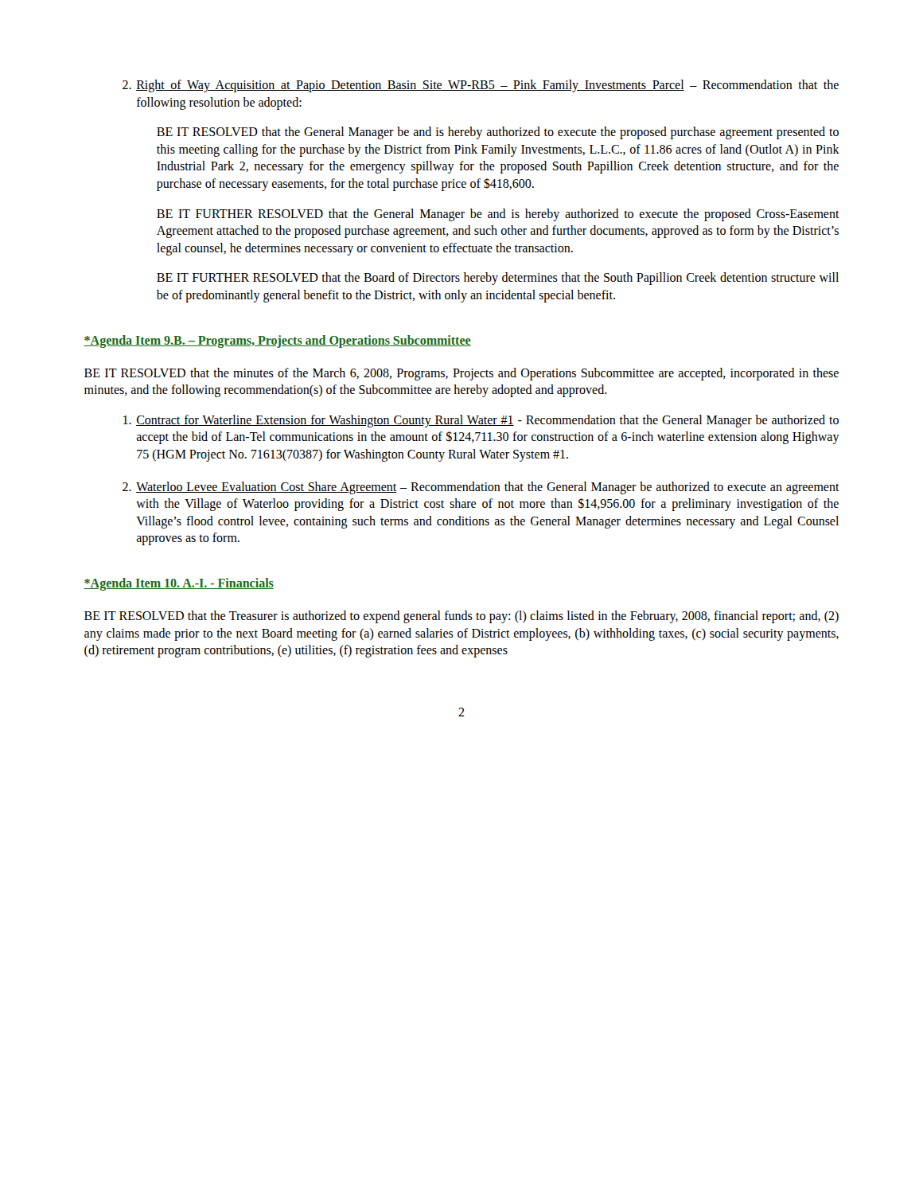2.
Right of Way Acquisition at Papio Detention Basin Site WP-RB5 – Pink Family Investments Parcel – Recommendation that the following resolution be adopted:
BE IT RESOLVED that the General Manager be and is hereby authorized to execute the proposed purchase agreement presented to this meeting calling for the purchase by the District from Pink Family Investments, L.L.C., of 11.86 acres of land (Outlot A) in Pink Industrial Park 2, necessary for the emergency spillway for the proposed South Papillion Creek detention structure, and for the purchase of necessary easements, for the total purchase price of $418,600.
BE IT FURTHER RESOLVED that the General Manager be and is hereby authorized to execute the proposed Cross-Easement Agreement attached to the proposed purchase agreement, and such other and further documents, approved as to form by the District’s legal counsel, he determines necessary or convenient to effectuate the transaction.
BE IT FURTHER RESOLVED that the Board of Directors hereby determines that the South Papillion Creek detention structure will be of predominantly general benefit to the District, with only an incidental special benefit.
*Agenda Item 9.B. – Programs, Projects and Operations Subcommittee
BE IT RESOLVED that the minutes of the March 6, 2008, Programs, Projects and Operations Subcommittee are accepted, incorporated in these minutes, and the following recommendation(s) of the Subcommittee are hereby adopted and approved.
1.
Contract for Waterline Extension for Washington County Rural Water #1 - Recommendation that the General Manager be authorized to accept the bid of Lan-Tel communications in the amount of $124,711.30 for construction of a 6-inch waterline extension along Highway 75 (HGM Project No. 71613(70387) for Washington County Rural Water System #1.
2.
Waterloo Levee Evaluation Cost Share Agreement – Recommendation that the General Manager be authorized to execute an agreement with the Village of Waterloo providing for a District cost share of not more than $14,956.00 for a preliminary investigation of the Village’s flood control levee, containing such terms and conditions as the General Manager determines necessary and Legal Counsel approves as to form.
*Agenda Item 10. A.-I. - Financials
BE IT RESOLVED that the Treasurer is authorized to expend general funds to pay: (l) claims listed in the February, 2008, financial report; and, (2) any claims made prior to the next Board meeting for (a) earned salaries of District employees, (b) withholding taxes, (c) social security payments, (d) retirement program contributions, (e) utilities, (f) registration fees and expenses
2